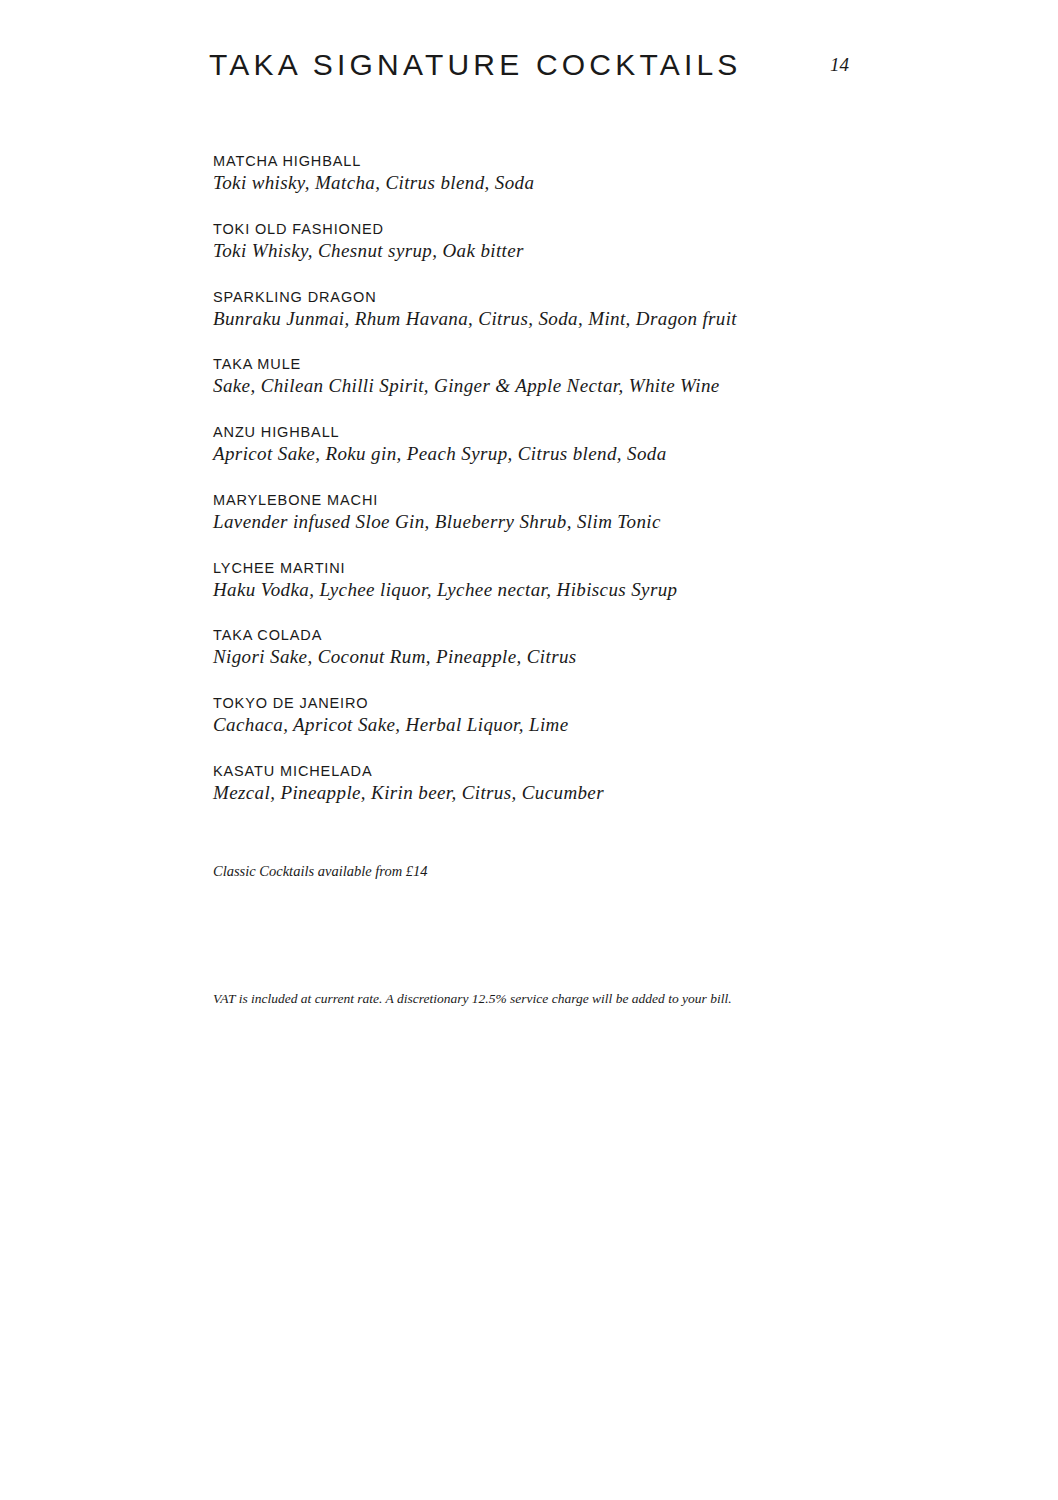Taka Signature Cocktails
14
Matcha Highball Toki whisky, Matcha, Citrus blend, Soda
Toki Old Fashioned Toki Whisky, Chesnut syrup, Oak bitter
Sparkling Dragon Bunraku Junmai, Rhum Havana, Citrus, Soda, Mint, Dragon fruit
Taka Mule Sake, Chilean Chilli Spirit, Ginger & Apple Nectar, White Wine
Anzu Highball Apricot Sake, Roku gin, Peach Syrup, Citrus blend, Soda
Marylebone Machi Lavender infused Sloe Gin, Blueberry Shrub, Slim Tonic
Lychee Martini Haku Vodka, Lychee liquor, Lychee nectar, Hibiscus Syrup
Taka Colada Nigori Sake, Coconut Rum, Pineapple, Citrus
Tokyo de Janeiro Cachaca, Apricot Sake, Herbal Liquor, Lime
Kasatu Michelada Mezcal, Pineapple, Kirin beer, Citrus, Cucumber
Classic Cocktails available from £14
VAT is included at current rate. A discretionary 12.5% service charge will be added to your bill.